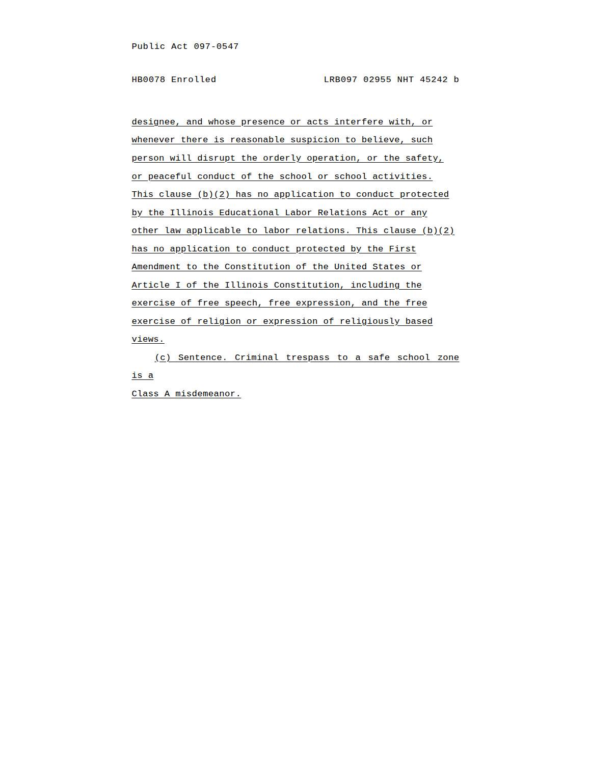Public Act 097-0547
HB0078 Enrolled LRB097 02955 NHT 45242 b
designee, and whose presence or acts interfere with, or
whenever there is reasonable suspicion to believe, such
person will disrupt the orderly operation, or the safety,
or peaceful conduct of the school or school activities.
This clause (b)(2) has no application to conduct protected
by the Illinois Educational Labor Relations Act or any
other law applicable to labor relations. This clause (b)(2)
has no application to conduct protected by the First
Amendment to the Constitution of the United States or
Article I of the Illinois Constitution, including the
exercise of free speech, free expression, and the free
exercise of religion or expression of religiously based
views.
(c) Sentence. Criminal trespass to a safe school zone is a
Class A misdemeanor.